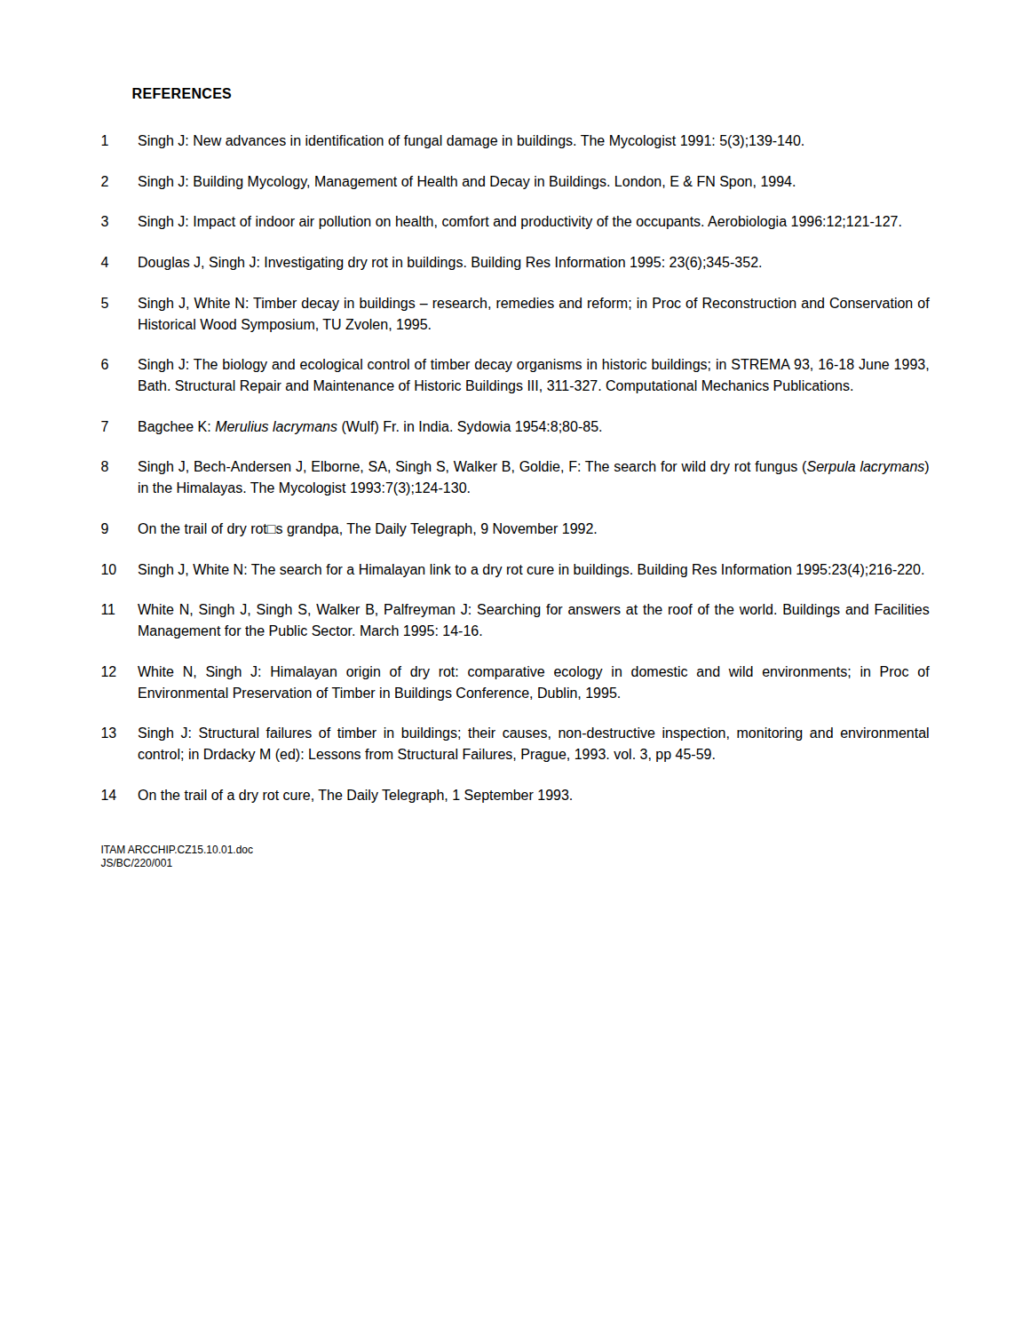REFERENCES
1 Singh J: New advances in identification of fungal damage in buildings. The Mycologist 1991: 5(3);139-140.
2 Singh J: Building Mycology, Management of Health and Decay in Buildings. London, E & FN Spon, 1994.
3 Singh J: Impact of indoor air pollution on health, comfort and productivity of the occupants. Aerobiologia 1996:12;121-127.
4 Douglas J, Singh J: Investigating dry rot in buildings. Building Res Information 1995: 23(6);345-352.
5 Singh J, White N: Timber decay in buildings – research, remedies and reform; in Proc of Reconstruction and Conservation of Historical Wood Symposium, TU Zvolen, 1995.
6 Singh J: The biology and ecological control of timber decay organisms in historic buildings; in STREMA 93, 16-18 June 1993, Bath. Structural Repair and Maintenance of Historic Buildings III, 311-327. Computational Mechanics Publications.
7 Bagchee K: Merulius lacrymans (Wulf) Fr. in India. Sydowia 1954:8;80-85.
8 Singh J, Bech-Andersen J, Elborne, SA, Singh S, Walker B, Goldie, F: The search for wild dry rot fungus (Serpula lacrymans) in the Himalayas. The Mycologist 1993:7(3);124-130.
9 On the trail of dry rot□s grandpa, The Daily Telegraph, 9 November 1992.
10 Singh J, White N: The search for a Himalayan link to a dry rot cure in buildings. Building Res Information 1995:23(4);216-220.
11 White N, Singh J, Singh S, Walker B, Palfreyman J: Searching for answers at the roof of the world. Buildings and Facilities Management for the Public Sector. March 1995: 14-16.
12 White N, Singh J: Himalayan origin of dry rot: comparative ecology in domestic and wild environments; in Proc of Environmental Preservation of Timber in Buildings Conference, Dublin, 1995.
13 Singh J: Structural failures of timber in buildings; their causes, non-destructive inspection, monitoring and environmental control; in Drdacky M (ed): Lessons from Structural Failures, Prague, 1993. vol. 3, pp 45-59.
14 On the trail of a dry rot cure, The Daily Telegraph, 1 September 1993.
ITAM ARCCHIP.CZ15.10.01.doc
JS/BC/220/001